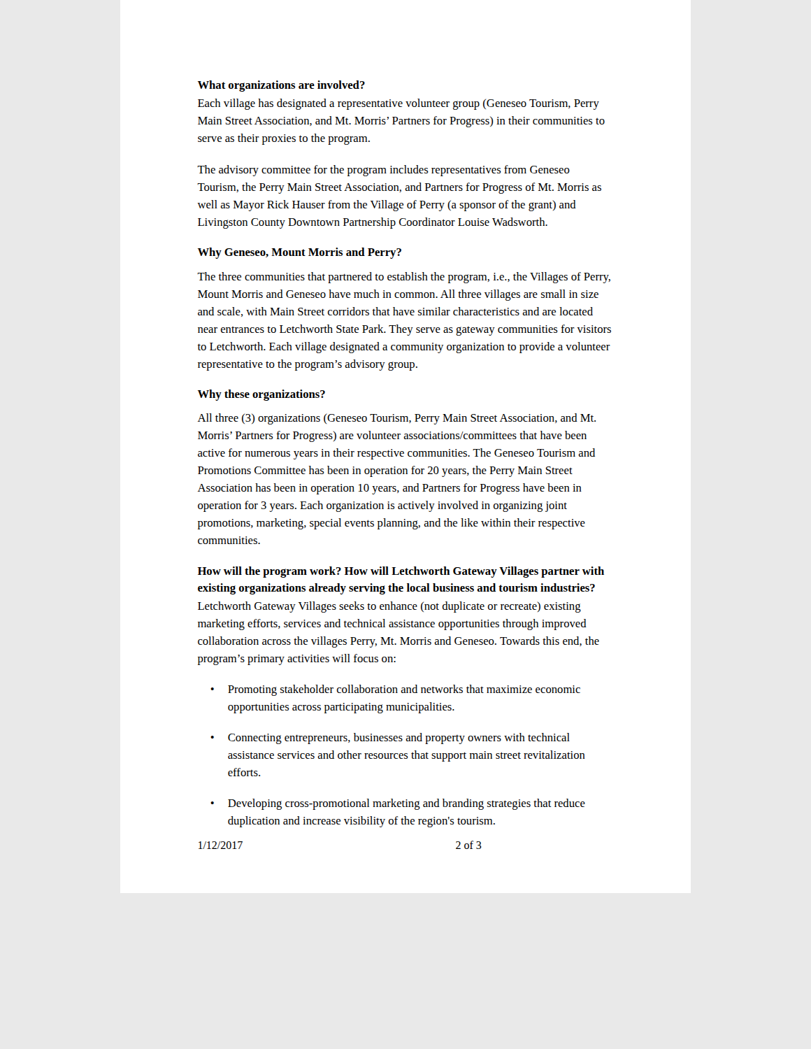What organizations are involved?
Each village has designated a representative volunteer group (Geneseo Tourism, Perry Main Street Association, and Mt. Morris’ Partners for Progress) in their communities to serve as their proxies to the program.
The advisory committee for the program includes representatives from Geneseo Tourism, the Perry Main Street Association, and Partners for Progress of Mt. Morris as well as Mayor Rick Hauser from the Village of Perry (a sponsor of the grant) and Livingston County Downtown Partnership Coordinator Louise Wadsworth.
Why Geneseo, Mount Morris and Perry?
The three communities that partnered to establish the program, i.e., the Villages of Perry, Mount Morris and Geneseo have much in common. All three villages are small in size and scale, with Main Street corridors that have similar characteristics and are located near entrances to Letchworth State Park. They serve as gateway communities for visitors to Letchworth. Each village designated a community organization to provide a volunteer representative to the program’s advisory group.
Why these organizations?
All three (3) organizations (Geneseo Tourism, Perry Main Street Association, and Mt. Morris’ Partners for Progress) are volunteer associations/committees that have been active for numerous years in their respective communities. The Geneseo Tourism and Promotions Committee has been in operation for 20 years, the Perry Main Street Association has been in operation 10 years, and Partners for Progress have been in operation for 3 years. Each organization is actively involved in organizing joint promotions, marketing, special events planning, and the like within their respective communities.
How will the program work? How will Letchworth Gateway Villages partner with existing organizations already serving the local business and tourism industries?
Letchworth Gateway Villages seeks to enhance (not duplicate or recreate) existing marketing efforts, services and technical assistance opportunities through improved collaboration across the villages Perry, Mt. Morris and Geneseo. Towards this end, the program’s primary activities will focus on:
Promoting stakeholder collaboration and networks that maximize economic opportunities across participating municipalities.
Connecting entrepreneurs, businesses and property owners with technical assistance services and other resources that support main street revitalization efforts.
Developing cross-promotional marketing and branding strategies that reduce duplication and increase visibility of the region's tourism.
1/12/2017
2 of 3